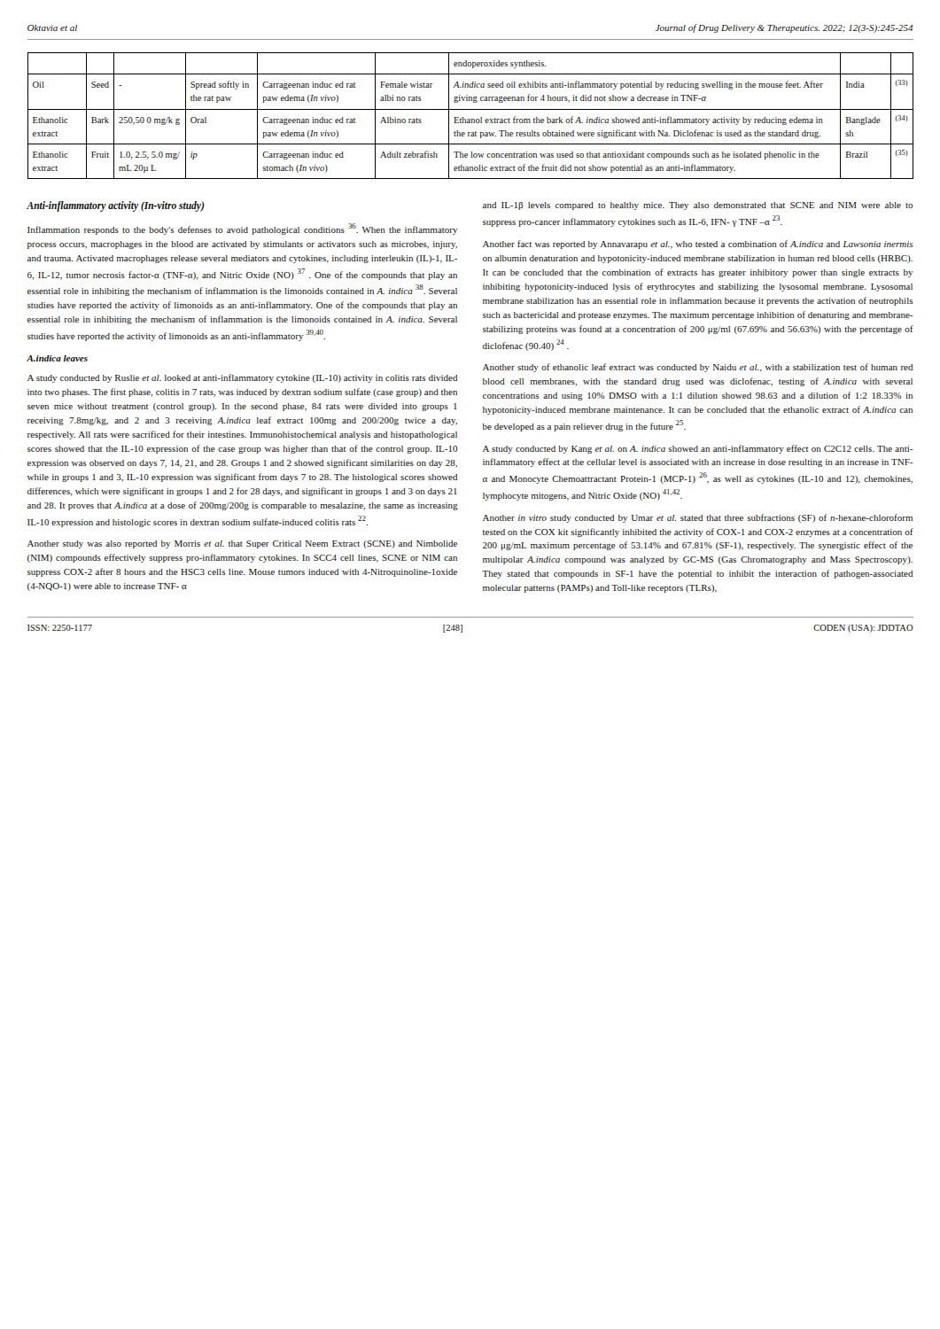Oktavia et al
Journal of Drug Delivery & Therapeutics. 2022; 12(3-S):245-254
| | | | | | | endoperoxides synthesis. | | |
| Oil | Seed | - | Spread softly in the rat paw | Carrageenan induc ed rat paw edema ( In vivo ) | Female wistar albi no rats | A.indica seed oil exhibits anti-inflammatory potential by reducing swelling in the mouse feet. After giving carrageenan for 4 hours, it did not show a decrease in TNF- α | India | (33) |
| Ethanolic extract | Bark | 250,50 0 mg/k g | Oral | Carrageenan induc ed rat paw edema ( In vivo ) | Albino rats | Ethanol extract from the bark of A. indica showed anti-inflammatory activity by reducing edema in the rat paw. The results obtained were significant with Na. Diclofenac is used as the standard drug. | Banglade sh | (34) |
| Ethanolic extract | Fruit | 1.0, 2.5, 5.0 mg/ mL 20µ L | ip | Carrageenan induc ed stomach ( In vivo ) | Adult zebrafish | The low concentration was used so that antioxidant compounds such as he isolated phenolic in the ethanolic extract of the fruit did not show potential as an anti-inflammatory. | Brazil | (35) |
Anti-inflammatory activity (In-vitro study)
Inflammation responds to the body's defenses to avoid pathological conditions 36. When the inflammatory process occurs, macrophages in the blood are activated by stimulants or activators such as microbes, injury, and trauma. Activated macrophages release several mediators and cytokines, including interleukin (IL)-1, IL-6, IL-12, tumor necrosis factor-α (TNF-α), and Nitric Oxide (NO) 37 . One of the compounds that play an essential role in inhibiting the mechanism of inflammation is the limonoids contained in A. indica 38. Several studies have reported the activity of limonoids as an anti-inflammatory. One of the compounds that play an essential role in inhibiting the mechanism of inflammation is the limonoids contained in A. indica. Several studies have reported the activity of limonoids as an anti-inflammatory 39,40.
A.indica leaves
A study conducted by Ruslie et al. looked at anti-inflammatory cytokine (IL-10) activity in colitis rats divided into two phases. The first phase, colitis in 7 rats, was induced by dextran sodium sulfate (case group) and then seven mice without treatment (control group). In the second phase, 84 rats were divided into groups 1 receiving 7.8mg/kg, and 2 and 3 receiving A.indica leaf extract 100mg and 200/200g twice a day, respectively. All rats were sacrificed for their intestines. Immunohistochemical analysis and histopathological scores showed that the IL-10 expression of the case group was higher than that of the control group. IL-10 expression was observed on days 7, 14, 21, and 28. Groups 1 and 2 showed significant similarities on day 28, while in groups 1 and 3, IL-10 expression was significant from days 7 to 28. The histological scores showed differences, which were significant in groups 1 and 2 for 28 days, and significant in groups 1 and 3 on days 21 and 28. It proves that A.indica at a dose of 200mg/200g is comparable to mesalazine, the same as increasing IL-10 expression and histologic scores in dextran sodium sulfate-induced colitis rats 22.
Another study was also reported by Morris et al. that Super Critical Neem Extract (SCNE) and Nimbolide (NIM) compounds effectively suppress pro-inflammatory cytokines. In SCC4 cell lines, SCNE or NIM can suppress COX-2 after 8 hours and the HSC3 cells line. Mouse tumors induced with 4-Nitroquinoline-1oxide (4-NQO-1) were able to increase TNF- α
and IL-1β levels compared to healthy mice. They also demonstrated that SCNE and NIM were able to suppress pro-cancer inflammatory cytokines such as IL-6, IFN- γ TNF –α 23.
Another fact was reported by Annavarapu et al., who tested a combination of A.indica and Lawsonia inermis on albumin denaturation and hypotonicity-induced membrane stabilization in human red blood cells (HRBC). It can be concluded that the combination of extracts has greater inhibitory power than single extracts by inhibiting hypotonicity-induced lysis of erythrocytes and stabilizing the lysosomal membrane. Lysosomal membrane stabilization has an essential role in inflammation because it prevents the activation of neutrophils such as bactericidal and protease enzymes. The maximum percentage inhibition of denaturing and membrane-stabilizing proteins was found at a concentration of 200 μg/ml (67.69% and 56.63%) with the percentage of diclofenac (90.40) 24 .
Another study of ethanolic leaf extract was conducted by Naidu et al., with a stabilization test of human red blood cell membranes, with the standard drug used was diclofenac, testing of A.indica with several concentrations and using 10% DMSO with a 1:1 dilution showed 98.63 and a dilution of 1:2 18.33% in hypotonicity-induced membrane maintenance. It can be concluded that the ethanolic extract of A.indica can be developed as a pain reliever drug in the future 25.
A study conducted by Kang et al. on A. indica showed an anti-inflammatory effect on C2C12 cells. The anti-inflammatory effect at the cellular level is associated with an increase in dose resulting in an increase in TNF-α and Monocyte Chemoattractant Protein-1 (MCP-1) 26, as well as cytokines (IL-10 and 12), chemokines, lymphocyte mitogens, and Nitric Oxide (NO) 41,42.
Another in vitro study conducted by Umar et al. stated that three subfractions (SF) of n-hexane-chloroform tested on the COX kit significantly inhibited the activity of COX-1 and COX-2 enzymes at a concentration of 200 μg/mL maximum percentage of 53.14% and 67.81% (SF-1), respectively. The synergistic effect of the multipolar A.indica compound was analyzed by GC-MS (Gas Chromatography and Mass Spectroscopy). They stated that compounds in SF-1 have the potential to inhibit the interaction of pathogen-associated molecular patterns (PAMPs) and Toll-like receptors (TLRs),
ISSN: 2250-1177
[248]
CODEN (USA): JDDTAO